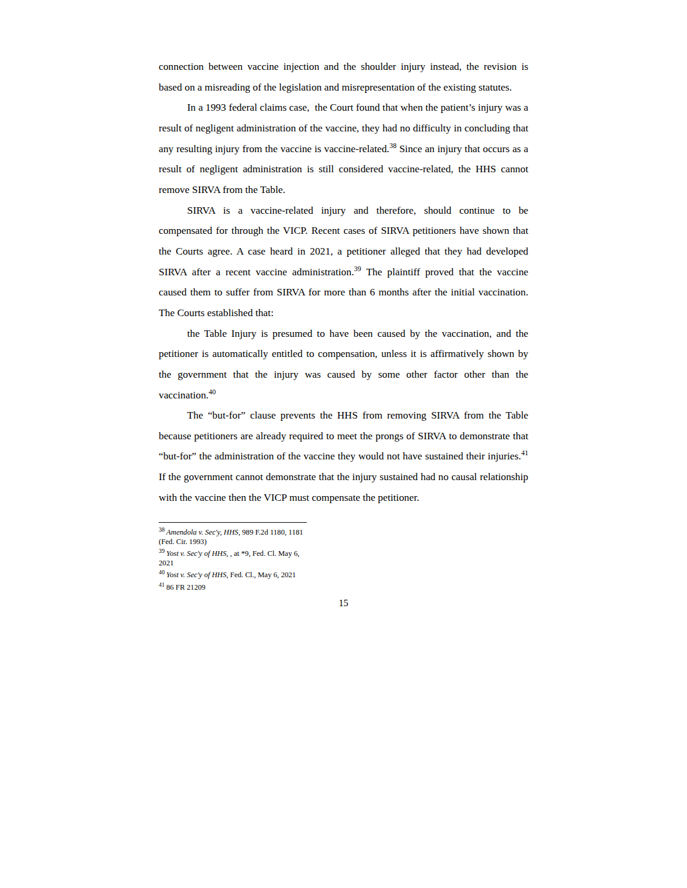connection between vaccine injection and the shoulder injury instead, the revision is based on a misreading of the legislation and misrepresentation of the existing statutes.
In a 1993 federal claims case, the Court found that when the patient’s injury was a result of negligent administration of the vaccine, they had no difficulty in concluding that any resulting injury from the vaccine is vaccine-related.38 Since an injury that occurs as a result of negligent administration is still considered vaccine-related, the HHS cannot remove SIRVA from the Table.
SIRVA is a vaccine-related injury and therefore, should continue to be compensated for through the VICP. Recent cases of SIRVA petitioners have shown that the Courts agree. A case heard in 2021, a petitioner alleged that they had developed SIRVA after a recent vaccine administration.39 The plaintiff proved that the vaccine caused them to suffer from SIRVA for more than 6 months after the initial vaccination. The Courts established that:
the Table Injury is presumed to have been caused by the vaccination, and the petitioner is automatically entitled to compensation, unless it is affirmatively shown by the government that the injury was caused by some other factor other than the vaccination.40
The “but-for” clause prevents the HHS from removing SIRVA from the Table because petitioners are already required to meet the prongs of SIRVA to demonstrate that “but-for” the administration of the vaccine they would not have sustained their injuries.41 If the government cannot demonstrate that the injury sustained had no causal relationship with the vaccine then the VICP must compensate the petitioner.
38 Amendola v. Sec'y, HHS, 989 F.2d 1180, 1181 (Fed. Cir. 1993)
39 Yost v. Sec'y of HHS, , at *9, Fed. Cl. May 6, 2021
40 Yost v. Sec'y of HHS, Fed. Cl., May 6, 2021
4186 FR 21209
15